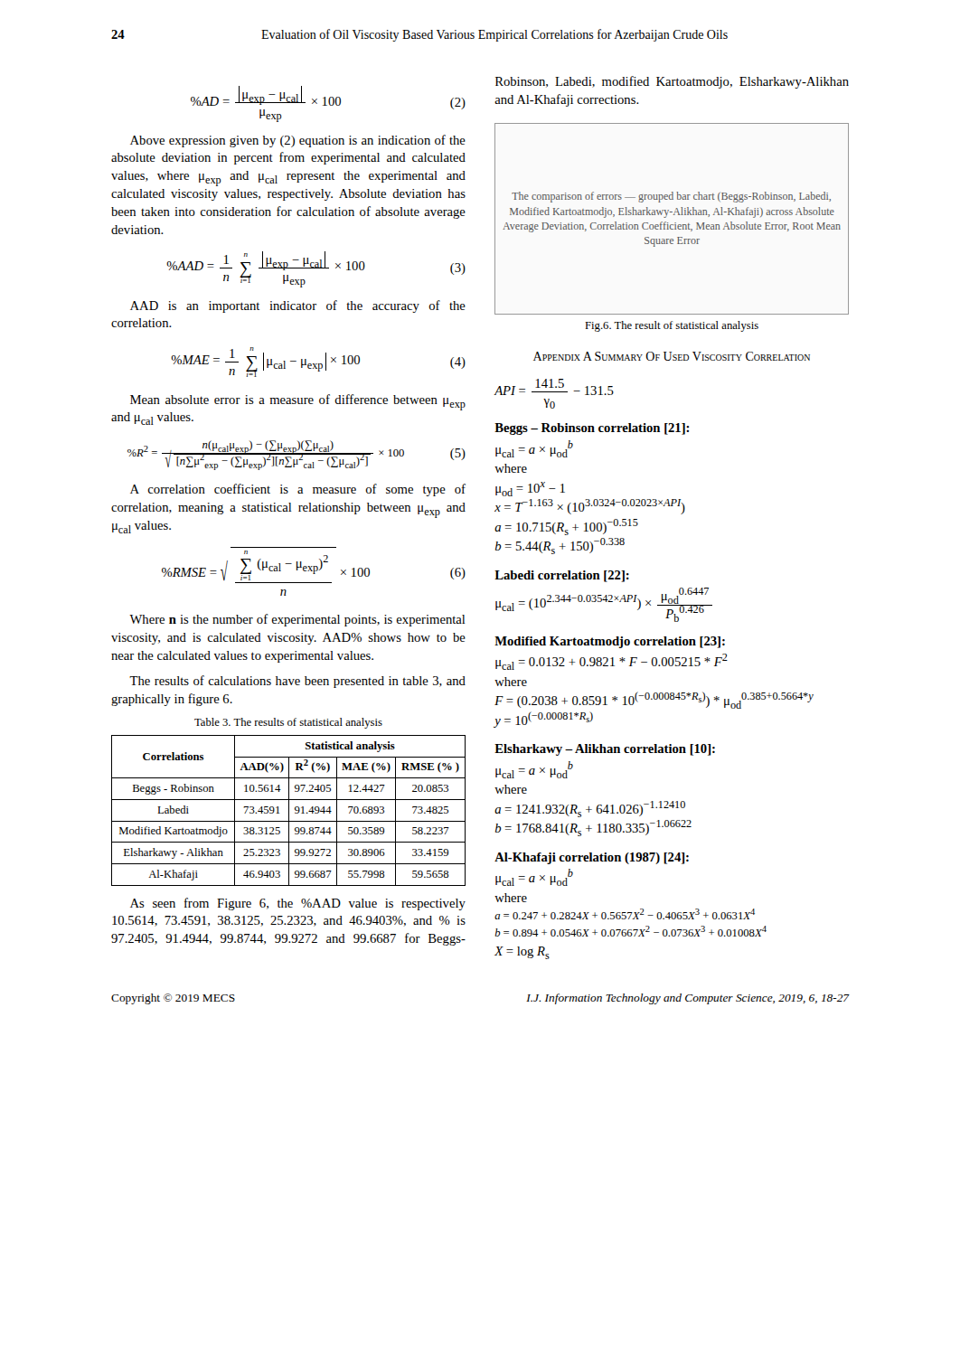24 Evaluation of Oil Viscosity Based Various Empirical Correlations for Azerbaijan Crude Oils
%AD = μexp − μcal μexp × 100 (2)
Above expression given by (2) equation is an indication of the absolute deviation in percent from experimental and calculated values, where μexp and μcal represent the experimental and calculated viscosity values, respectively. Absolute deviation has been taken into consideration for calculation of absolute average deviation.
%AAD = 1 n n ∑ i=1 μexp − μcal μexp × 100 (3)
AAD is an important indicator of the accuracy of the correlation.
%MAE = 1 n n ∑ i=1 μcal − μexp × 100 (4)
Mean absolute error is a measure of difference between μexp and μcal values.
%R2 = n(μcalμexp) − (∑μexp)(∑μcal) [n∑μ2exp − (∑μexp)2][n∑μ2cal − (∑μcal)2] × 100 (5)
A correlation coefficient is a measure of some type of correlation, meaning a statistical relationship between μexp and μcal values.
%RMSE = n ∑ i=1 (μcal − μexp)2 n × 100 (6)
Where n is the number of experimental points, is experimental viscosity, and is calculated viscosity. AAD% shows how to be near the calculated values to experimental values.
The results of calculations have been presented in table 3, and graphically in figure 6.
Table 3. The results of statistical analysis
| Correlations | Statistical analysis |
| --- | --- |
| AAD(%) | R 2 (%) | MAE (%) | RMSE (% ) |
| Beggs - Robinson | 10.5614 | 97.2405 | 12.4427 | 20.0853 |
| Labedi | 73.4591 | 91.4944 | 70.6893 | 73.4825 |
| Modified Kartoatmodjo | 38.3125 | 99.8744 | 50.3589 | 58.2237 |
| Elsharkawy - Alikhan | 25.2323 | 99.9272 | 30.8906 | 33.4159 |
| Al-Khafaji | 46.9403 | 99.6687 | 55.7998 | 59.5658 |
As seen from Figure 6, the %AAD value is respectively 10.5614, 73.4591, 38.3125, 25.2323, and 46.9403%, and % is 97.2405, 91.4944, 99.8744, 99.9272 and 99.6687 for Beggs-Robinson, Labedi, modified Kartoatmodjo, Elsharkawy-Alikhan and Al-Khafaji corrections.
The comparison of errors — grouped bar chart (Beggs-Robinson, Labedi, Modified Kartoatmodjo, Elsharkawy-Alikhan, Al-Khafaji) across Absolute Average Deviation, Correlation Coefficient, Mean Absolute Error, Root Mean Square Error
Fig.6. The result of statistical analysis
Appendix A Summary Of Used Viscosity Correlation
API = 141.5 γ0 − 131.5
Beggs – Robinson correlation [21]:
μcal = a × μodb
where
μod = 10x − 1
x = T−1.163 × (103.0324−0.02023×API)
a = 10.715(Rs + 100)−0.515
b = 5.44(Rs + 150)−0.338
Labedi correlation [22]:
μcal = (102.344−0.03542×API) × μod0.6447 Pb0.426
Modified Kartoatmodjo correlation [23]:
μcal = 0.0132 + 0.9821 * F − 0.005215 * F2
where
F = (0.2038 + 0.8591 * 10(−0.000845*Rs)) * μod0.385+0.5664*y
y = 10(−0.00081*Rs)
Elsharkawy – Alikhan correlation [10]:
μcal = a × μodb
where
a = 1241.932(Rs + 641.026)−1.12410
b = 1768.841(Rs + 1180.335)−1.06622
Al-Khafaji correlation (1987) [24]:
μcal = a × μodb
where
a = 0.247 + 0.2824X + 0.5657X2 − 0.4065X3 + 0.0631X4
b = 0.894 + 0.0546X + 0.07667X2 − 0.0736X3 + 0.01008X4
X = log Rs
Copyright © 2019 MECS I.J. Information Technology and Computer Science, 2019, 6, 18-27